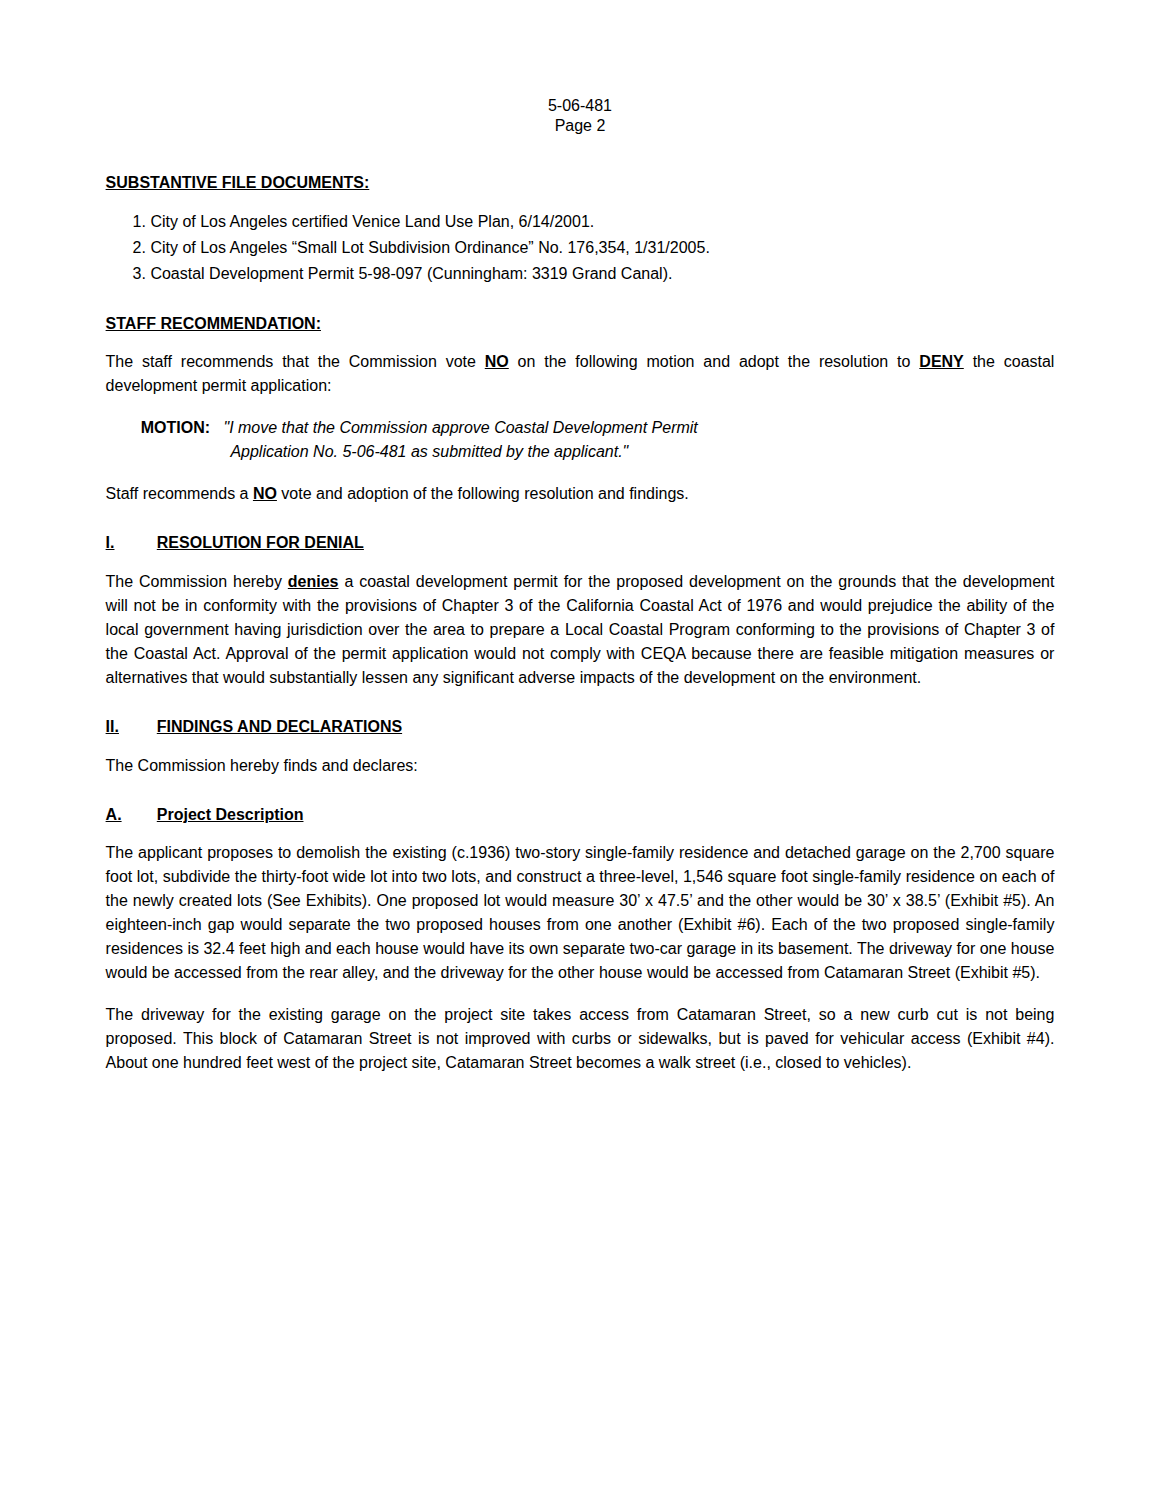5-06-481
Page 2
SUBSTANTIVE FILE DOCUMENTS:
City of Los Angeles certified Venice Land Use Plan, 6/14/2001.
City of Los Angeles “Small Lot Subdivision Ordinance” No. 176,354, 1/31/2005.
Coastal Development Permit 5-98-097 (Cunningham: 3319 Grand Canal).
STAFF RECOMMENDATION:
The staff recommends that the Commission vote NO on the following motion and adopt the resolution to DENY the coastal development permit application:
MOTION: "I move that the Commission approve Coastal Development Permit Application No. 5-06-481 as submitted by the applicant."
Staff recommends a NO vote and adoption of the following resolution and findings.
I. RESOLUTION FOR DENIAL
The Commission hereby denies a coastal development permit for the proposed development on the grounds that the development will not be in conformity with the provisions of Chapter 3 of the California Coastal Act of 1976 and would prejudice the ability of the local government having jurisdiction over the area to prepare a Local Coastal Program conforming to the provisions of Chapter 3 of the Coastal Act. Approval of the permit application would not comply with CEQA because there are feasible mitigation measures or alternatives that would substantially lessen any significant adverse impacts of the development on the environment.
II. FINDINGS AND DECLARATIONS
The Commission hereby finds and declares:
A. Project Description
The applicant proposes to demolish the existing (c.1936) two-story single-family residence and detached garage on the 2,700 square foot lot, subdivide the thirty-foot wide lot into two lots, and construct a three-level, 1,546 square foot single-family residence on each of the newly created lots (See Exhibits). One proposed lot would measure 30’ x 47.5’ and the other would be 30’ x 38.5’ (Exhibit #5). An eighteen-inch gap would separate the two proposed houses from one another (Exhibit #6). Each of the two proposed single-family residences is 32.4 feet high and each house would have its own separate two-car garage in its basement. The driveway for one house would be accessed from the rear alley, and the driveway for the other house would be accessed from Catamaran Street (Exhibit #5).
The driveway for the existing garage on the project site takes access from Catamaran Street, so a new curb cut is not being proposed. This block of Catamaran Street is not improved with curbs or sidewalks, but is paved for vehicular access (Exhibit #4). About one hundred feet west of the project site, Catamaran Street becomes a walk street (i.e., closed to vehicles).